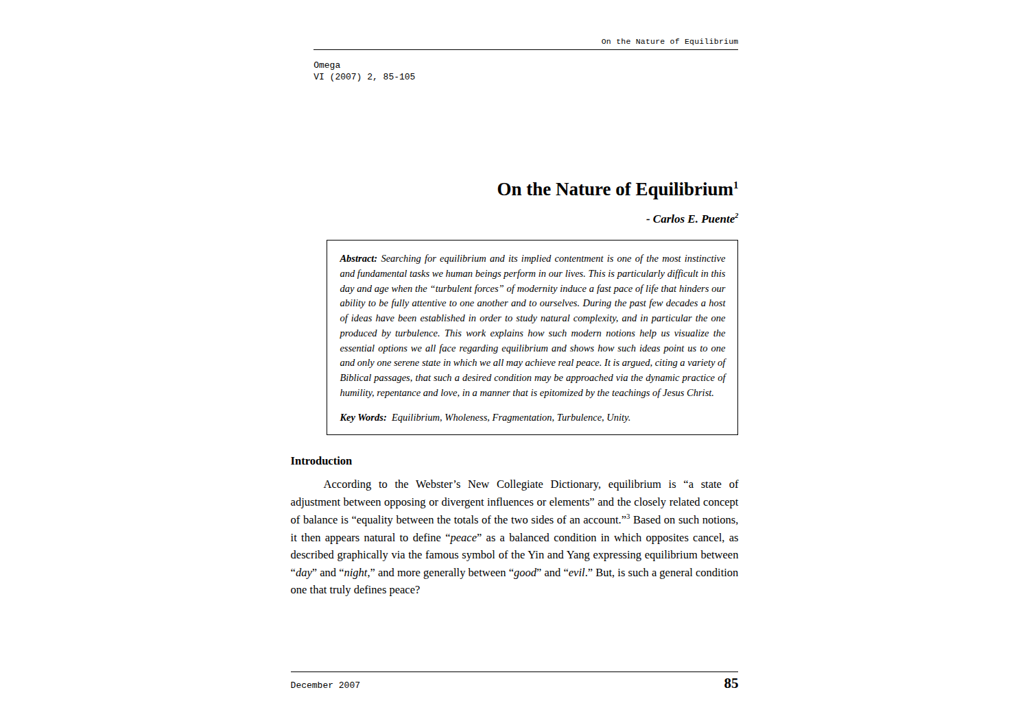On the Nature of Equilibrium
Omega
VI (2007) 2, 85-105
On the Nature of Equilibrium1
- Carlos E. Puente2
Abstract: Searching for equilibrium and its implied contentment is one of the most instinctive and fundamental tasks we human beings perform in our lives. This is particularly difficult in this day and age when the “turbulent forces” of modernity induce a fast pace of life that hinders our ability to be fully attentive to one another and to ourselves. During the past few decades a host of ideas have been established in order to study natural complexity, and in particular the one produced by turbulence. This work explains how such modern notions help us visualize the essential options we all face regarding equilibrium and shows how such ideas point us to one and only one serene state in which we all may achieve real peace. It is argued, citing a variety of Biblical passages, that such a desired condition may be approached via the dynamic practice of humility, repentance and love, in a manner that is epitomized by the teachings of Jesus Christ.
Key Words: Equilibrium, Wholeness, Fragmentation, Turbulence, Unity.
Introduction
According to the Webster’s New Collegiate Dictionary, equilibrium is “a state of adjustment between opposing or divergent influences or elements” and the closely related concept of balance is “equality between the totals of the two sides of an account.”3 Based on such notions, it then appears natural to define “peace” as a balanced condition in which opposites cancel, as described graphically via the famous symbol of the Yin and Yang expressing equilibrium between “day” and “night,” and more generally between “good” and “evil.” But, is such a general condition one that truly defines peace?
December 2007 85